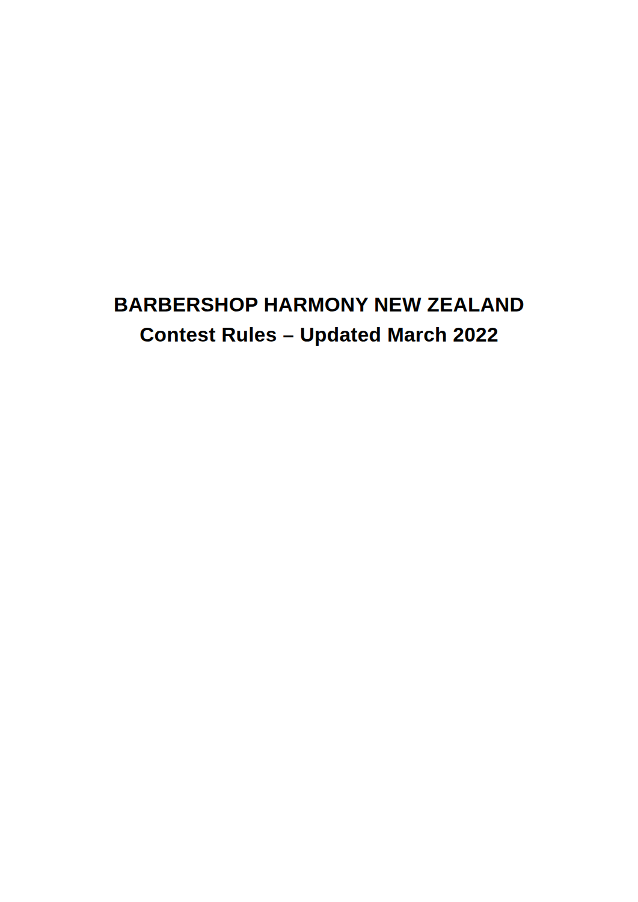BARBERSHOP HARMONY NEW ZEALAND Contest Rules – Updated March 2022